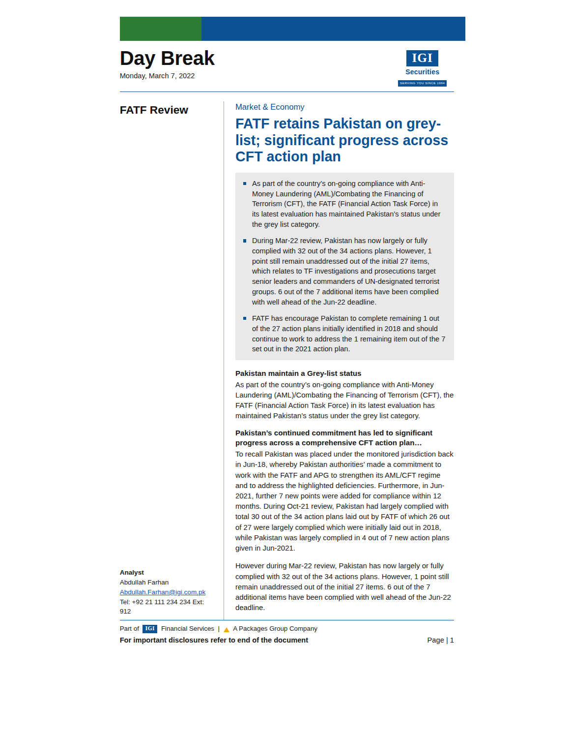Day Break
Monday, March 7, 2022
IGI
Securities
Serving you since 1994
FATF Review
Analyst
Abdullah Farhan
Abdullah.Farhan@igi.com.pk
Tel: +92 21 111 234 234 Ext: 912
Market & Economy
FATF retains Pakistan on grey-list; significant progress across CFT action plan
As part of the country’s on-going compliance with Anti-Money Laundering (AML)/Combating the Financing of Terrorism (CFT), the FATF (Financial Action Task Force) in its latest evaluation has maintained Pakistan’s status under the grey list category.
During Mar-22 review, Pakistan has now largely or fully complied with 32 out of the 34 actions plans. However, 1 point still remain unaddressed out of the initial 27 items, which relates to TF investigations and prosecutions target senior leaders and commanders of UN-designated terrorist groups. 6 out of the 7 additional items have been complied with well ahead of the Jun-22 deadline.
FATF has encourage Pakistan to complete remaining 1 out of the 27 action plans initially identified in 2018 and should continue to work to address the 1 remaining item out of the 7 set out in the 2021 action plan.
Pakistan maintain a Grey-list status
As part of the country’s on-going compliance with Anti-Money Laundering (AML)/Combating the Financing of Terrorism (CFT), the FATF (Financial Action Task Force) in its latest evaluation has maintained Pakistan’s status under the grey list category.
Pakistan’s continued commitment has led to significant progress across a comprehensive CFT action plan…
To recall Pakistan was placed under the monitored jurisdiction back in Jun-18, whereby Pakistan authorities’ made a commitment to work with the FATF and APG to strengthen its AML/CFT regime and to address the highlighted deficiencies. Furthermore, in Jun-2021, further 7 new points were added for compliance within 12 months. During Oct-21 review, Pakistan had largely complied with total 30 out of the 34 action plans laid out by FATF of which 26 out of 27 were largely complied which were initially laid out in 2018, while Pakistan was largely complied in 4 out of 7 new action plans given in Jun-2021.
However during Mar-22 review, Pakistan has now largely or fully complied with 32 out of the 34 actions plans. However, 1 point still remain unaddressed out of the initial 27 items. 6 out of the 7 additional items have been complied with well ahead of the Jun-22 deadline.
Part of IGI Financial Services | A Packages Group Company
For important disclosures refer to end of the document Page | 1